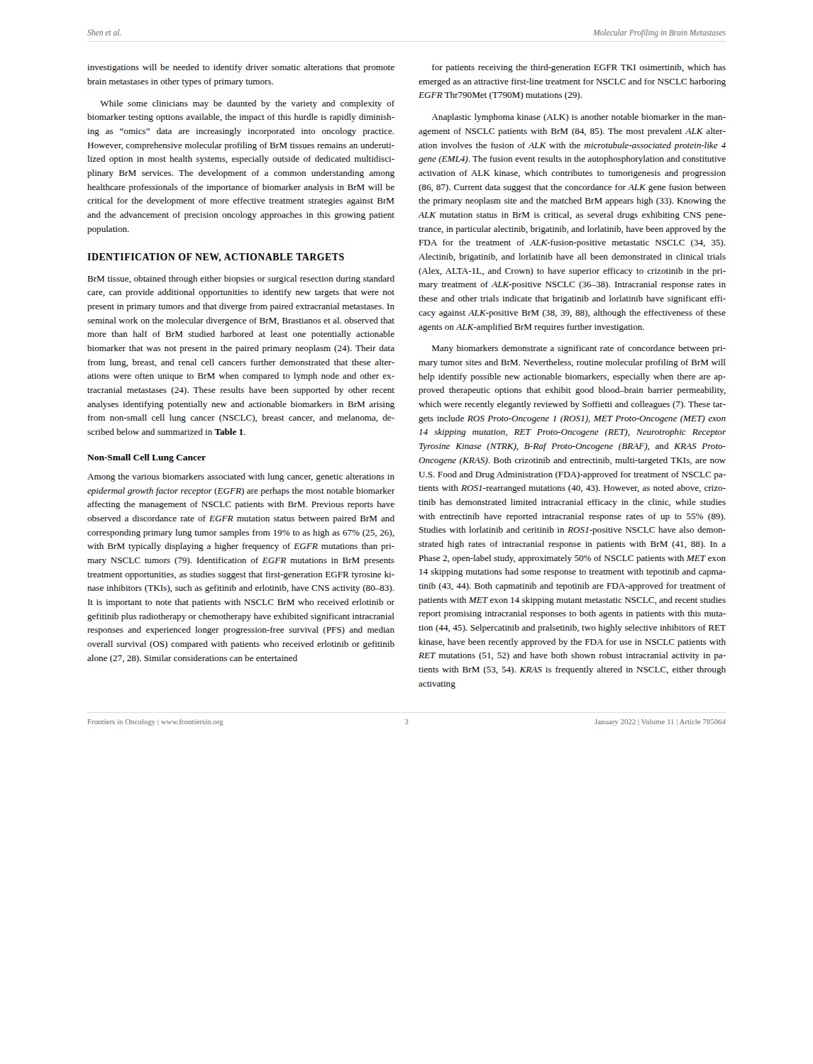Shen et al.
Molecular Profiling in Brain Metastases
investigations will be needed to identify driver somatic alterations that promote brain metastases in other types of primary tumors.
While some clinicians may be daunted by the variety and complexity of biomarker testing options available, the impact of this hurdle is rapidly diminishing as “omics” data are increasingly incorporated into oncology practice. However, comprehensive molecular profiling of BrM tissues remains an underutilized option in most health systems, especially outside of dedicated multidisciplinary BrM services. The development of a common understanding among healthcare professionals of the importance of biomarker analysis in BrM will be critical for the development of more effective treatment strategies against BrM and the advancement of precision oncology approaches in this growing patient population.
Identification of New, Actionable Targets
BrM tissue, obtained through either biopsies or surgical resection during standard care, can provide additional opportunities to identify new targets that were not present in primary tumors and that diverge from paired extracranial metastases. In seminal work on the molecular divergence of BrM, Brastianos et al. observed that more than half of BrM studied harbored at least one potentially actionable biomarker that was not present in the paired primary neoplasm (24). Their data from lung, breast, and renal cell cancers further demonstrated that these alterations were often unique to BrM when compared to lymph node and other extracranial metastases (24). These results have been supported by other recent analyses identifying potentially new and actionable biomarkers in BrM arising from non-small cell lung cancer (NSCLC), breast cancer, and melanoma, described below and summarized in Table 1.
Non-Small Cell Lung Cancer
Among the various biomarkers associated with lung cancer, genetic alterations in epidermal growth factor receptor (EGFR) are perhaps the most notable biomarker affecting the management of NSCLC patients with BrM. Previous reports have observed a discordance rate of EGFR mutation status between paired BrM and corresponding primary lung tumor samples from 19% to as high as 67% (25, 26), with BrM typically displaying a higher frequency of EGFR mutations than primary NSCLC tumors (79). Identification of EGFR mutations in BrM presents treatment opportunities, as studies suggest that first-generation EGFR tyrosine kinase inhibitors (TKIs), such as gefitinib and erlotinib, have CNS activity (80–83). It is important to note that patients with NSCLC BrM who received erlotinib or gefitinib plus radiotherapy or chemotherapy have exhibited significant intracranial responses and experienced longer progression-free survival (PFS) and median overall survival (OS) compared with patients who received erlotinib or gefitinib alone (27, 28). Similar considerations can be entertained
for patients receiving the third-generation EGFR TKI osimertinib, which has emerged as an attractive first-line treatment for NSCLC and for NSCLC harboring EGFR Thr790Met (T790M) mutations (29).
Anaplastic lymphoma kinase (ALK) is another notable biomarker in the management of NSCLC patients with BrM (84, 85). The most prevalent ALK alteration involves the fusion of ALK with the microtubule-associated protein-like 4 gene (EML4). The fusion event results in the autophosphorylation and constitutive activation of ALK kinase, which contributes to tumorigenesis and progression (86, 87). Current data suggest that the concordance for ALK gene fusion between the primary neoplasm site and the matched BrM appears high (33). Knowing the ALK mutation status in BrM is critical, as several drugs exhibiting CNS penetrance, in particular alectinib, brigatinib, and lorlatinib, have been approved by the FDA for the treatment of ALK-fusion-positive metastatic NSCLC (34, 35). Alectinib, brigatinib, and lorlatinib have all been demonstrated in clinical trials (Alex, ALTA-1L, and Crown) to have superior efficacy to crizotinib in the primary treatment of ALK-positive NSCLC (36–38). Intracranial response rates in these and other trials indicate that brigatinib and lorlatinib have significant efficacy against ALK-positive BrM (38, 39, 88), although the effectiveness of these agents on ALK-amplified BrM requires further investigation.
Many biomarkers demonstrate a significant rate of concordance between primary tumor sites and BrM. Nevertheless, routine molecular profiling of BrM will help identify possible new actionable biomarkers, especially when there are approved therapeutic options that exhibit good blood–brain barrier permeability, which were recently elegantly reviewed by Soffietti and colleagues (7). These targets include ROS Proto-Oncogene 1 (ROS1), MET Proto-Oncogene (MET) exon 14 skipping mutation, RET Proto-Oncogene (RET), Neurotrophic Receptor Tyrosine Kinase (NTRK), B-Raf Proto-Oncogene (BRAF), and KRAS Proto-Oncogene (KRAS). Both crizotinib and entrectinib, multi-targeted TKIs, are now U.S. Food and Drug Administration (FDA)-approved for treatment of NSCLC patients with ROS1-rearranged mutations (40, 43). However, as noted above, crizotinib has demonstrated limited intracranial efficacy in the clinic, while studies with entrectinib have reported intracranial response rates of up to 55% (89). Studies with lorlatinib and ceritinib in ROS1-positive NSCLC have also demonstrated high rates of intracranial response in patients with BrM (41, 88). In a Phase 2, open-label study, approximately 50% of NSCLC patients with MET exon 14 skipping mutations had some response to treatment with tepotinib and capmatinib (43, 44). Both capmatinib and tepotinib are FDA-approved for treatment of patients with MET exon 14 skipping mutant metastatic NSCLC, and recent studies report promising intracranial responses to both agents in patients with this mutation (44, 45). Selpercatinib and pralsetinib, two highly selective inhibitors of RET kinase, have been recently approved by the FDA for use in NSCLC patients with RET mutations (51, 52) and have both shown robust intracranial activity in patients with BrM (53, 54). KRAS is frequently altered in NSCLC, either through activating
Frontiers in Oncology | www.frontiersin.org
3
January 2022 | Volume 11 | Article 785064